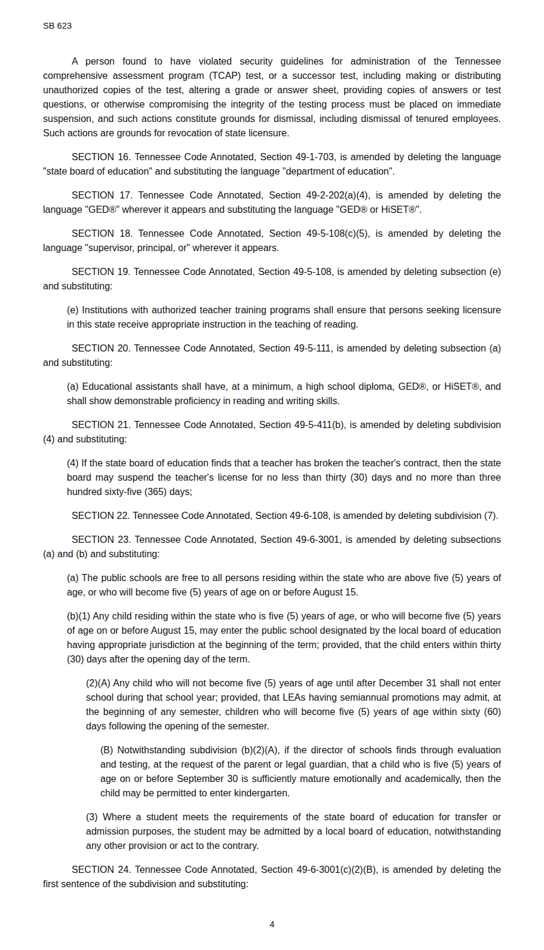SB 623
A person found to have violated security guidelines for administration of the Tennessee comprehensive assessment program (TCAP) test, or a successor test, including making or distributing unauthorized copies of the test, altering a grade or answer sheet, providing copies of answers or test questions, or otherwise compromising the integrity of the testing process must be placed on immediate suspension, and such actions constitute grounds for dismissal, including dismissal of tenured employees. Such actions are grounds for revocation of state licensure.
SECTION 16. Tennessee Code Annotated, Section 49-1-703, is amended by deleting the language "state board of education" and substituting the language "department of education".
SECTION 17. Tennessee Code Annotated, Section 49-2-202(a)(4), is amended by deleting the language "GED®" wherever it appears and substituting the language "GED® or HiSET®".
SECTION 18. Tennessee Code Annotated, Section 49-5-108(c)(5), is amended by deleting the language "supervisor, principal, or" wherever it appears.
SECTION 19. Tennessee Code Annotated, Section 49-5-108, is amended by deleting subsection (e) and substituting:
(e) Institutions with authorized teacher training programs shall ensure that persons seeking licensure in this state receive appropriate instruction in the teaching of reading.
SECTION 20. Tennessee Code Annotated, Section 49-5-111, is amended by deleting subsection (a) and substituting:
(a) Educational assistants shall have, at a minimum, a high school diploma, GED®, or HiSET®, and shall show demonstrable proficiency in reading and writing skills.
SECTION 21. Tennessee Code Annotated, Section 49-5-411(b), is amended by deleting subdivision (4) and substituting:
(4) If the state board of education finds that a teacher has broken the teacher's contract, then the state board may suspend the teacher's license for no less than thirty (30) days and no more than three hundred sixty-five (365) days;
SECTION 22. Tennessee Code Annotated, Section 49-6-108, is amended by deleting subdivision (7).
SECTION 23. Tennessee Code Annotated, Section 49-6-3001, is amended by deleting subsections (a) and (b) and substituting:
(a) The public schools are free to all persons residing within the state who are above five (5) years of age, or who will become five (5) years of age on or before August 15.
(b)(1) Any child residing within the state who is five (5) years of age, or who will become five (5) years of age on or before August 15, may enter the public school designated by the local board of education having appropriate jurisdiction at the beginning of the term; provided, that the child enters within thirty (30) days after the opening day of the term.
(2)(A) Any child who will not become five (5) years of age until after December 31 shall not enter school during that school year; provided, that LEAs having semiannual promotions may admit, at the beginning of any semester, children who will become five (5) years of age within sixty (60) days following the opening of the semester.
(B) Notwithstanding subdivision (b)(2)(A), if the director of schools finds through evaluation and testing, at the request of the parent or legal guardian, that a child who is five (5) years of age on or before September 30 is sufficiently mature emotionally and academically, then the child may be permitted to enter kindergarten.
(3) Where a student meets the requirements of the state board of education for transfer or admission purposes, the student may be admitted by a local board of education, notwithstanding any other provision or act to the contrary.
SECTION 24. Tennessee Code Annotated, Section 49-6-3001(c)(2)(B), is amended by deleting the first sentence of the subdivision and substituting:
4